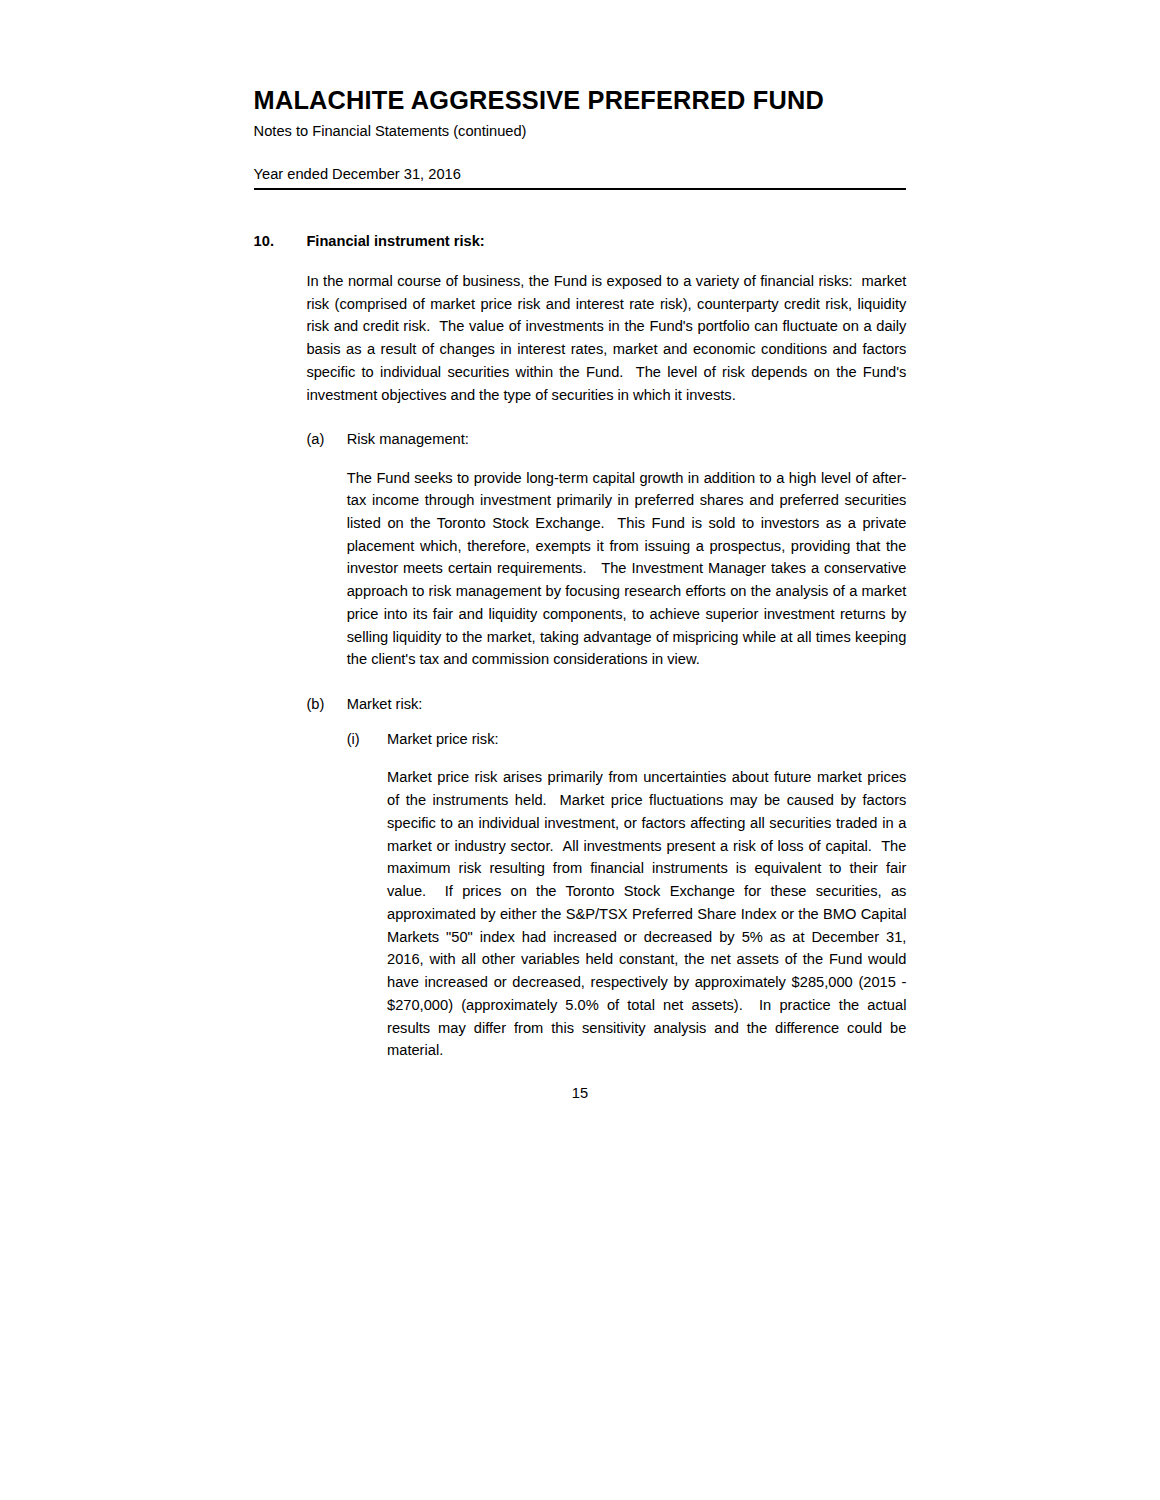MALACHITE AGGRESSIVE PREFERRED FUND
Notes to Financial Statements (continued)
Year ended December 31, 2016
10. Financial instrument risk:
In the normal course of business, the Fund is exposed to a variety of financial risks: market risk (comprised of market price risk and interest rate risk), counterparty credit risk, liquidity risk and credit risk. The value of investments in the Fund's portfolio can fluctuate on a daily basis as a result of changes in interest rates, market and economic conditions and factors specific to individual securities within the Fund. The level of risk depends on the Fund's investment objectives and the type of securities in which it invests.
(a) Risk management:
The Fund seeks to provide long-term capital growth in addition to a high level of after-tax income through investment primarily in preferred shares and preferred securities listed on the Toronto Stock Exchange. This Fund is sold to investors as a private placement which, therefore, exempts it from issuing a prospectus, providing that the investor meets certain requirements. The Investment Manager takes a conservative approach to risk management by focusing research efforts on the analysis of a market price into its fair and liquidity components, to achieve superior investment returns by selling liquidity to the market, taking advantage of mispricing while at all times keeping the client's tax and commission considerations in view.
(b) Market risk:
(i) Market price risk:
Market price risk arises primarily from uncertainties about future market prices of the instruments held. Market price fluctuations may be caused by factors specific to an individual investment, or factors affecting all securities traded in a market or industry sector. All investments present a risk of loss of capital. The maximum risk resulting from financial instruments is equivalent to their fair value. If prices on the Toronto Stock Exchange for these securities, as approximated by either the S&P/TSX Preferred Share Index or the BMO Capital Markets "50" index had increased or decreased by 5% as at December 31, 2016, with all other variables held constant, the net assets of the Fund would have increased or decreased, respectively by approximately $285,000 (2015 - $270,000) (approximately 5.0% of total net assets). In practice the actual results may differ from this sensitivity analysis and the difference could be material.
15